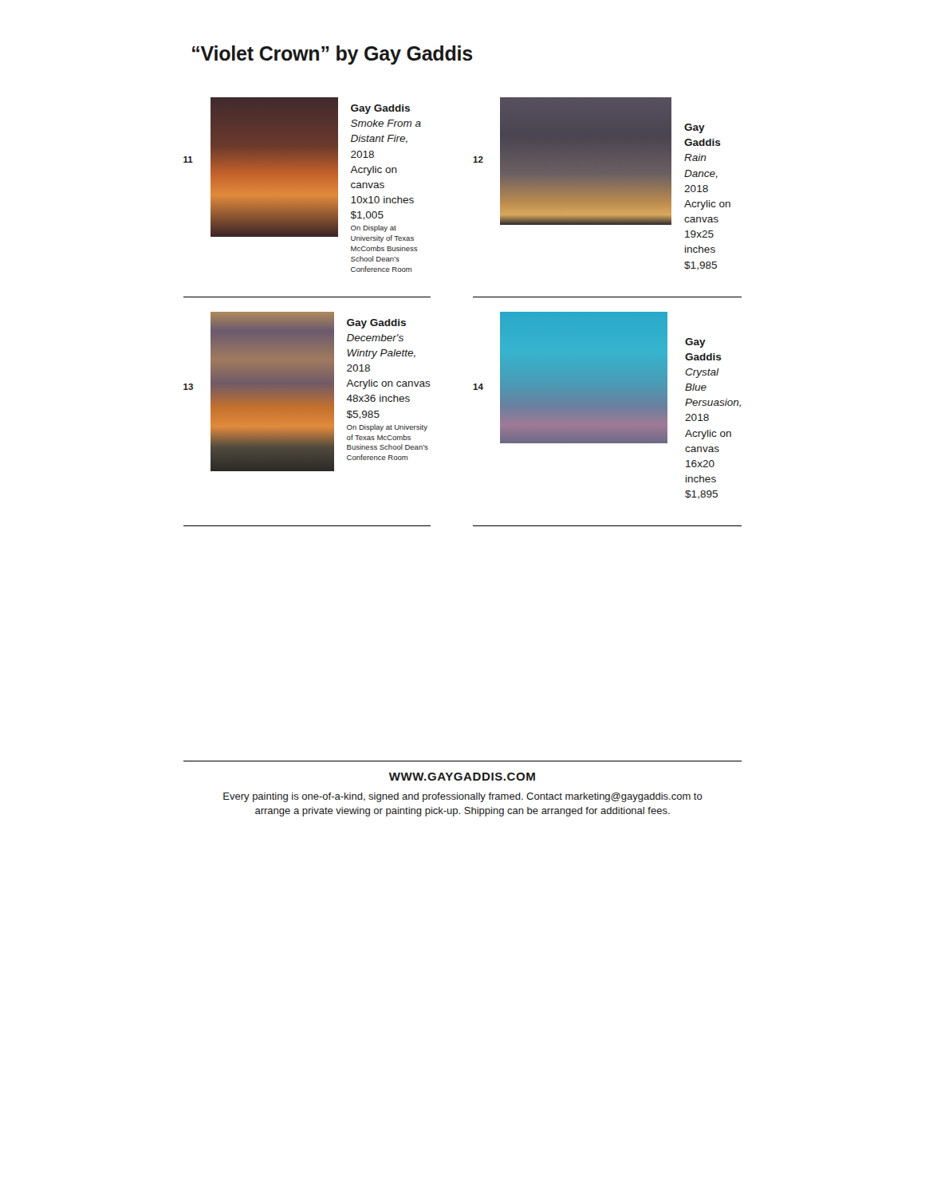“Violet Crown” by Gay Gaddis
11
Gay Gaddis Smoke From a Distant Fire, 2018
Acrylic on canvas
10x10 inches
$1,005
On Display at University of Texas McCombs Business School Dean’s Conference Room
12
Gay Gaddis Rain Dance, 2018
Acrylic on canvas
19x25 inches
$1,985
13
Gay Gaddis December's Wintry Palette, 2018
Acrylic on canvas
48x36 inches
$5,985
On Display at University of Texas McCombs Business School Dean’s Conference Room
14
Gay Gaddis Crystal Blue Persuasion, 2018
Acrylic on canvas
16x20 inches
$1,895
WWW.GAYGADDIS.COM
Every painting is one-of-a-kind, signed and professionally framed. Contact marketing@gaygaddis.com to arrange a private viewing or painting pick-up. Shipping can be arranged for additional fees.